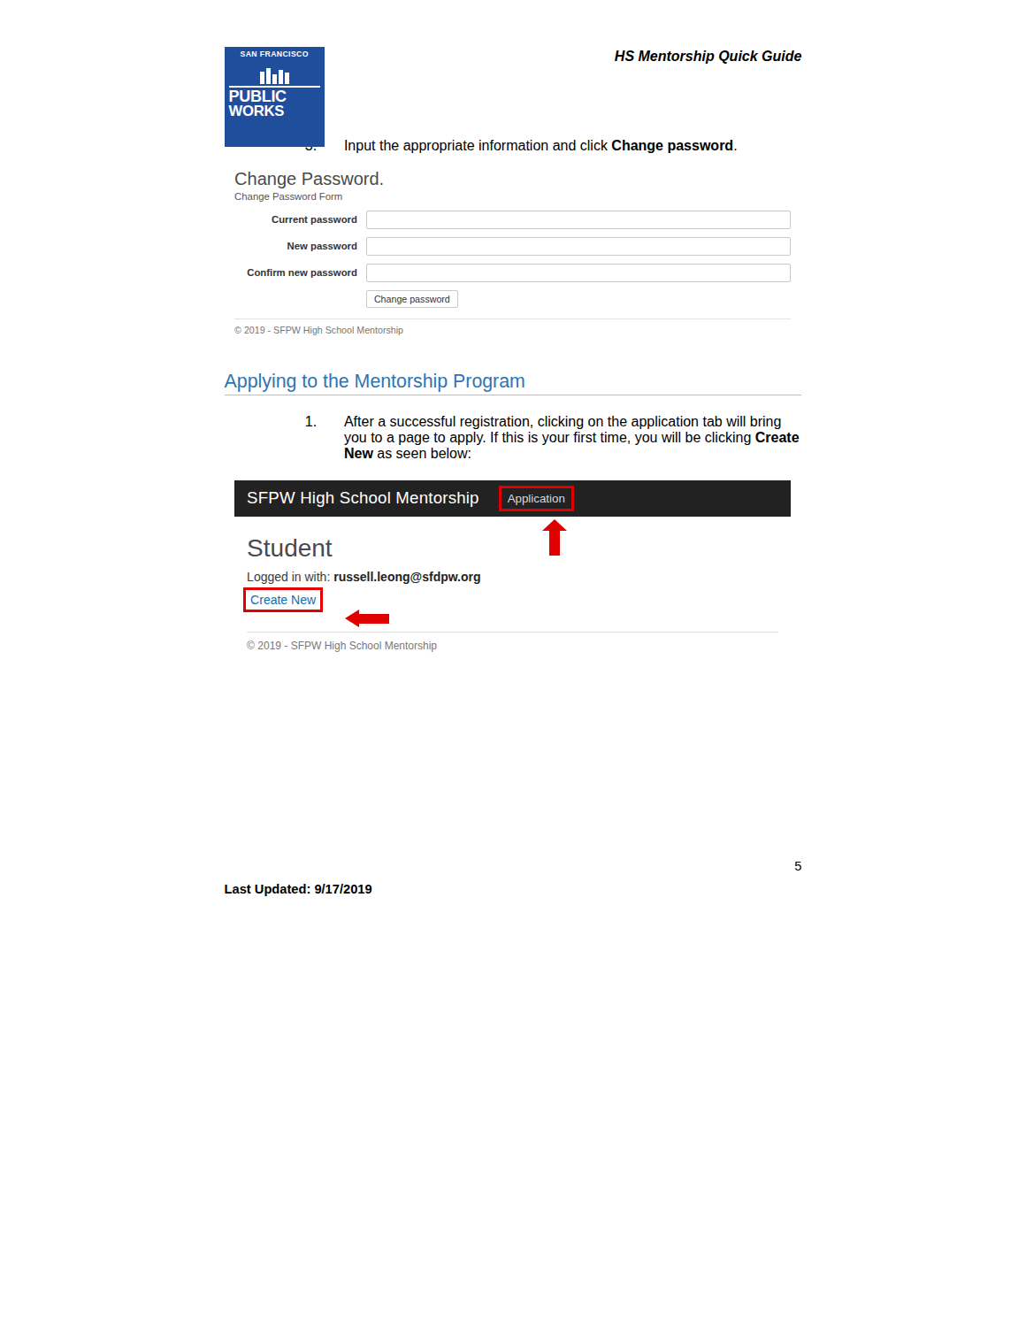SAN FRANCISCO
PUBLIC
WORKS
HS Mentorship Quick Guide
3.
Input the appropriate information and click Change password.
Change Password.
Change Password Form
Current password
New password
Confirm new password
Change password
© 2019 - SFPW High School Mentorship
Applying to the Mentorship Program
1.
After a successful registration, clicking on the application tab will bring you to a page to apply. If this is your first time, you will be clicking Create New as seen below:
SFPW High School Mentorship
Application
Student
Logged in with: russell.leong@sfdpw.org
Create New
© 2019 - SFPW High School Mentorship
5
Last Updated: 9/17/2019